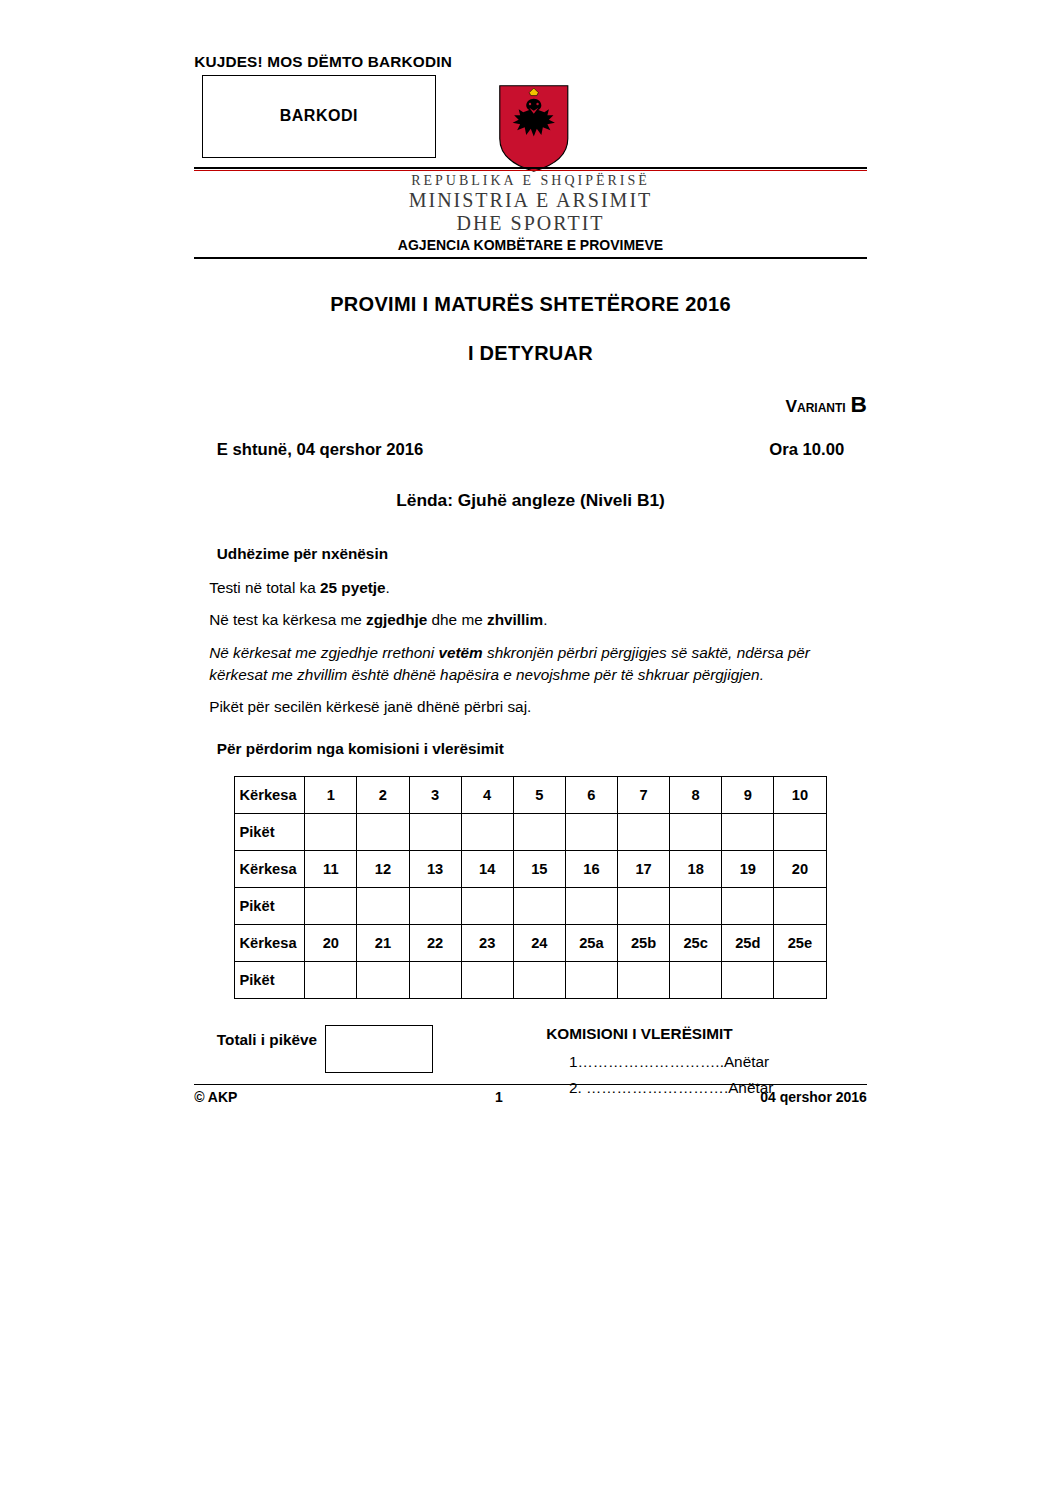KUJDES! MOS DËMTO BARKODIN
BARKODI
REPUBLIKA E SHQIPËRISË
MINISTRIA E ARSIMIT
DHE SPORTIT
AGJENCIA KOMBËTARE E PROVIMEVE
PROVIMI I MATURËS SHTETËRORE 2016
I DETYRUAR
Varianti B
E shtunë, 04 qershor 2016
Ora 10.00
Lënda: Gjuhë angleze (Niveli B1)
Udhëzime për nxënësin
Testi në total ka 25 pyetje.
Në test ka kërkesa me zgjedhje dhe me zhvillim.
Në kërkesat me zgjedhje rrethoni vetëm shkronjën përbri përgjigjes së saktë, ndërsa për kërkesat me zhvillim është dhënë hapësira e nevojshme për të shkruar përgjigjen.
Pikët për secilën kërkesë janë dhënë përbri saj.
Për përdorim nga komisioni i vlerësimit
| Kërkesa | 1 | 2 | 3 | 4 | 5 | 6 | 7 | 8 | 9 | 10 |
| Pikët | | | | | | | | | | |
| Kërkesa | 11 | 12 | 13 | 14 | 15 | 16 | 17 | 18 | 19 | 20 |
| Pikët | | | | | | | | | | |
| Kërkesa | 20 | 21 | 22 | 23 | 24 | 25a | 25b | 25c | 25d | 25e |
| Pikët | | | | | | | | | | |
Totali i pikëve
KOMISIONI I VLERËSIMIT
1………………………..Anëtar
2. ……………………….Anëtar
© AKP
1
04 qershor 2016